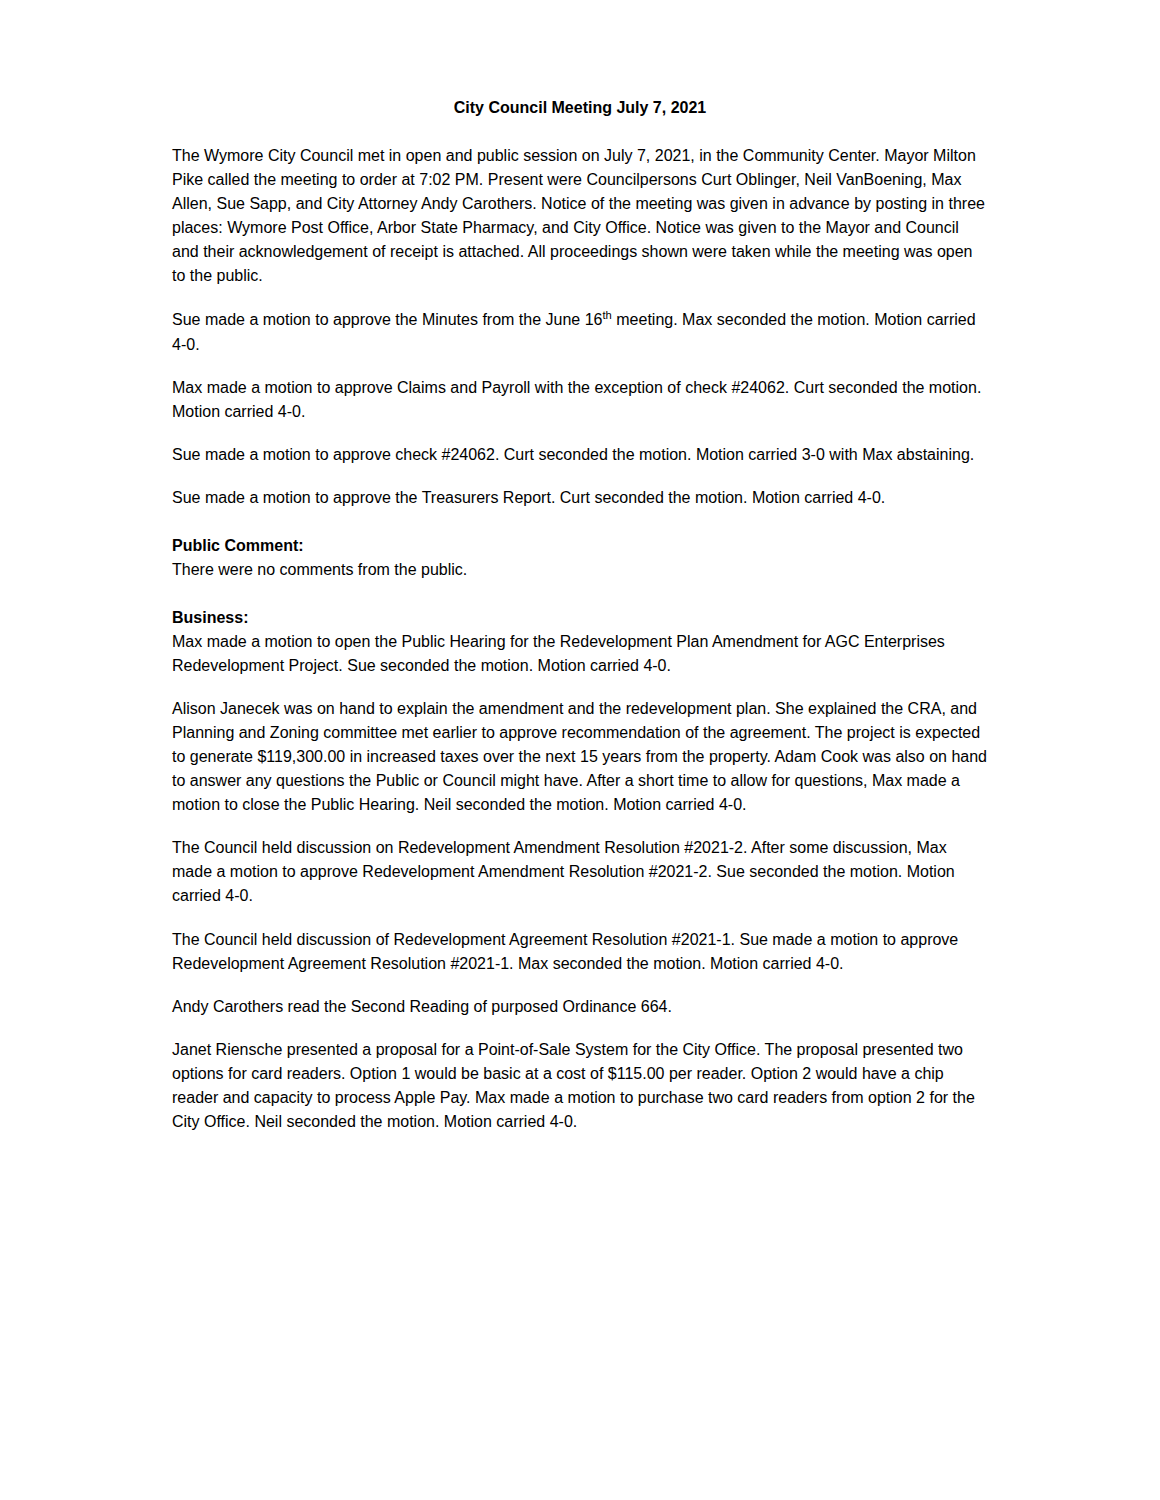City Council Meeting July 7, 2021
The Wymore City Council met in open and public session on July 7, 2021, in the Community Center. Mayor Milton Pike called the meeting to order at 7:02 PM. Present were Councilpersons Curt Oblinger, Neil VanBoening, Max Allen, Sue Sapp, and City Attorney Andy Carothers. Notice of the meeting was given in advance by posting in three places: Wymore Post Office, Arbor State Pharmacy, and City Office. Notice was given to the Mayor and Council and their acknowledgement of receipt is attached. All proceedings shown were taken while the meeting was open to the public.
Sue made a motion to approve the Minutes from the June 16th meeting. Max seconded the motion. Motion carried 4-0.
Max made a motion to approve Claims and Payroll with the exception of check #24062. Curt seconded the motion. Motion carried 4-0.
Sue made a motion to approve check #24062. Curt seconded the motion. Motion carried 3-0 with Max abstaining.
Sue made a motion to approve the Treasurers Report. Curt seconded the motion. Motion carried 4-0.
Public Comment:
There were no comments from the public.
Business:
Max made a motion to open the Public Hearing for the Redevelopment Plan Amendment for AGC Enterprises Redevelopment Project. Sue seconded the motion. Motion carried 4-0.
Alison Janecek was on hand to explain the amendment and the redevelopment plan. She explained the CRA, and Planning and Zoning committee met earlier to approve recommendation of the agreement. The project is expected to generate $119,300.00 in increased taxes over the next 15 years from the property. Adam Cook was also on hand to answer any questions the Public or Council might have. After a short time to allow for questions, Max made a motion to close the Public Hearing. Neil seconded the motion. Motion carried 4-0.
The Council held discussion on Redevelopment Amendment Resolution #2021-2. After some discussion, Max made a motion to approve Redevelopment Amendment Resolution #2021-2. Sue seconded the motion. Motion carried 4-0.
The Council held discussion of Redevelopment Agreement Resolution #2021-1. Sue made a motion to approve Redevelopment Agreement Resolution #2021-1. Max seconded the motion. Motion carried 4-0.
Andy Carothers read the Second Reading of purposed Ordinance 664.
Janet Riensche presented a proposal for a Point-of-Sale System for the City Office. The proposal presented two options for card readers. Option 1 would be basic at a cost of $115.00 per reader. Option 2 would have a chip reader and capacity to process Apple Pay. Max made a motion to purchase two card readers from option 2 for the City Office. Neil seconded the motion. Motion carried 4-0.